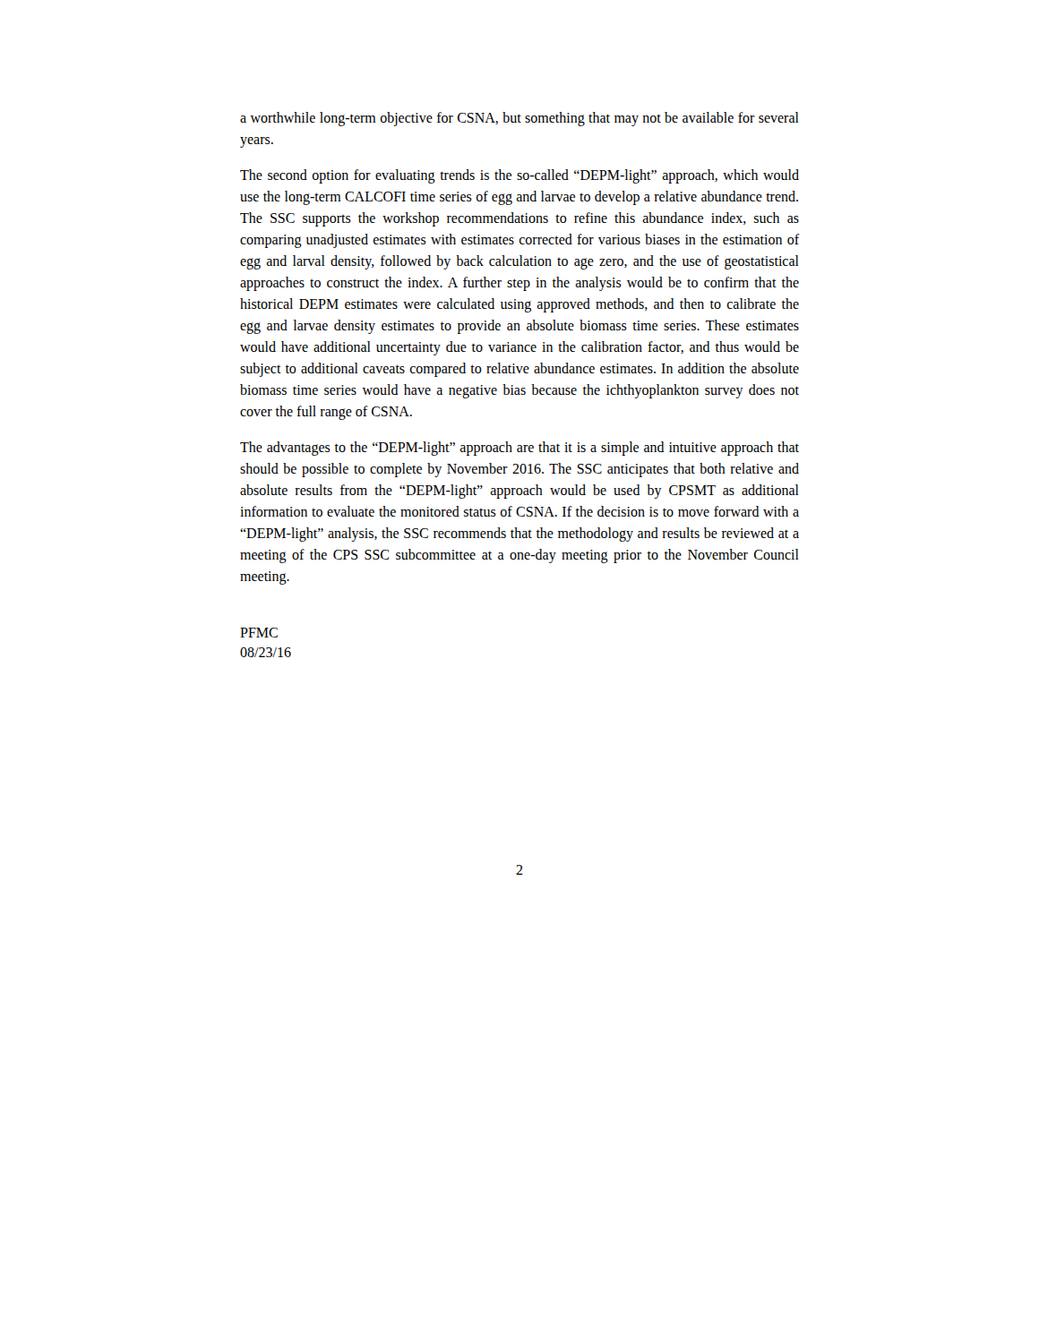a worthwhile long-term objective for CSNA, but something that may not be available for several years.
The second option for evaluating trends is the so-called “DEPM-light” approach, which would use the long-term CALCOFI time series of egg and larvae to develop a relative abundance trend. The SSC supports the workshop recommendations to refine this abundance index, such as comparing unadjusted estimates with estimates corrected for various biases in the estimation of egg and larval density, followed by back calculation to age zero, and the use of geostatistical approaches to construct the index. A further step in the analysis would be to confirm that the historical DEPM estimates were calculated using approved methods, and then to calibrate the egg and larvae density estimates to provide an absolute biomass time series. These estimates would have additional uncertainty due to variance in the calibration factor, and thus would be subject to additional caveats compared to relative abundance estimates. In addition the absolute biomass time series would have a negative bias because the ichthyoplankton survey does not cover the full range of CSNA.
The advantages to the “DEPM-light” approach are that it is a simple and intuitive approach that should be possible to complete by November 2016. The SSC anticipates that both relative and absolute results from the “DEPM-light” approach would be used by CPSMT as additional information to evaluate the monitored status of CSNA. If the decision is to move forward with a “DEPM-light” analysis, the SSC recommends that the methodology and results be reviewed at a meeting of the CPS SSC subcommittee at a one-day meeting prior to the November Council meeting.
PFMC
08/23/16
2